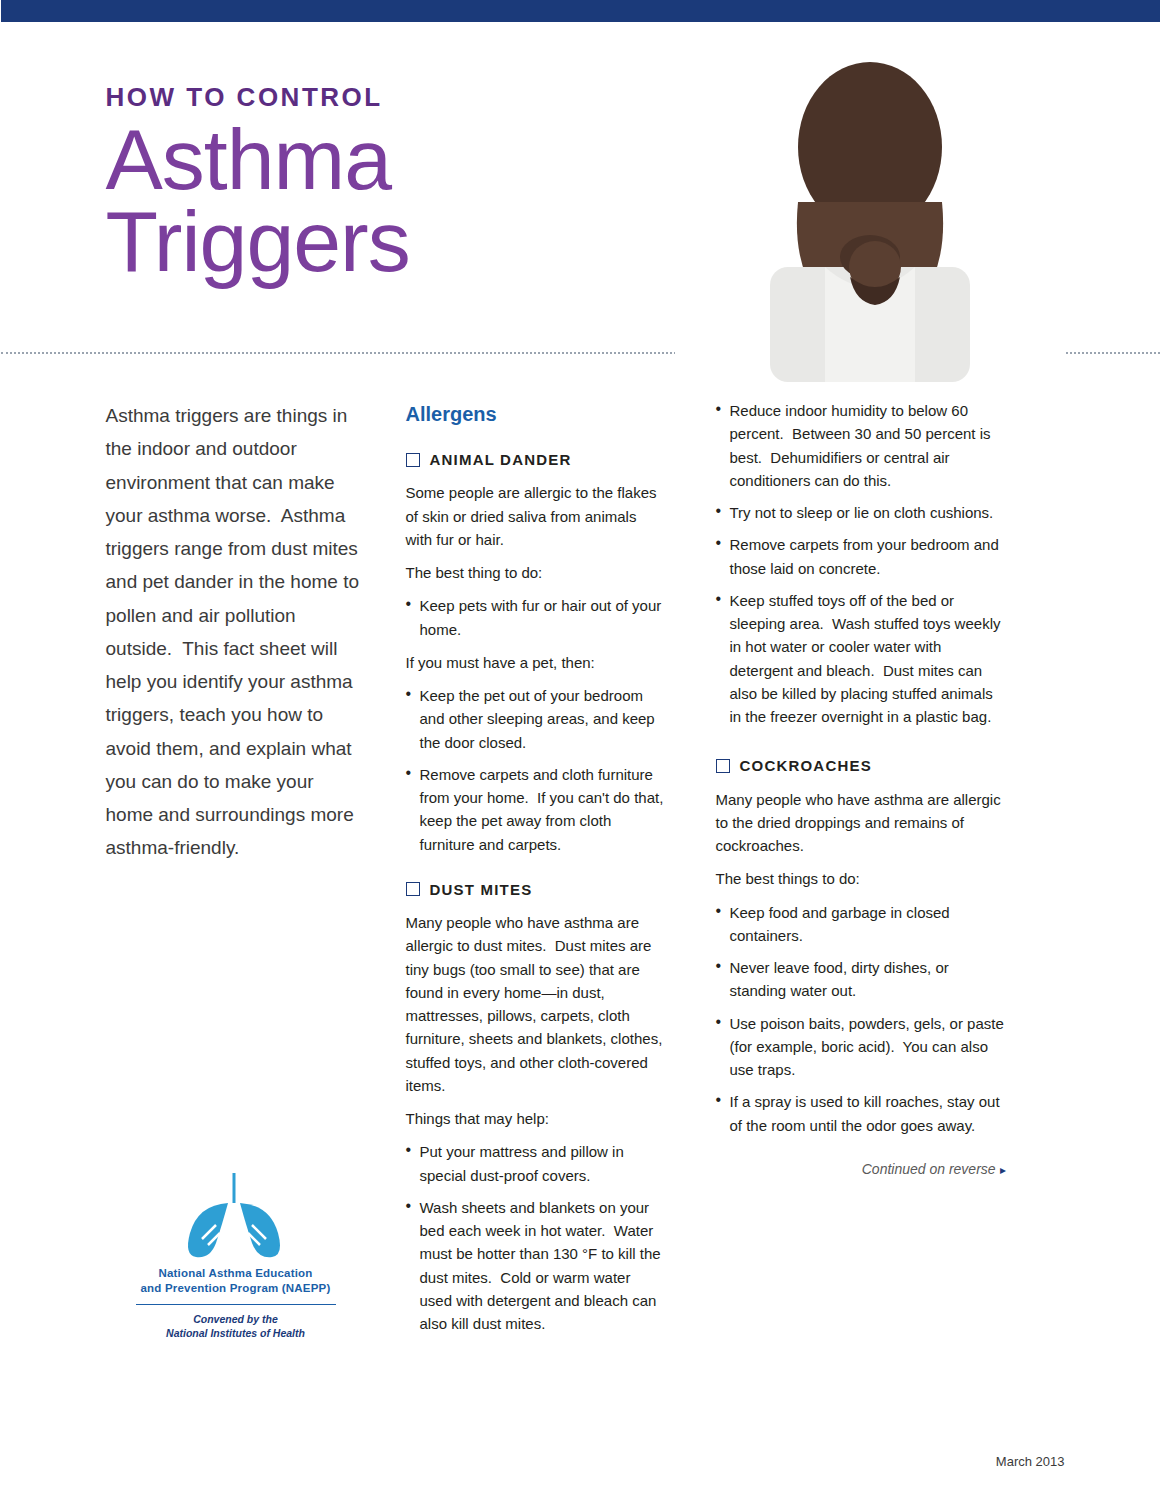How to Control
Asthma
Triggers
Asthma triggers are things in the indoor and outdoor environment that can make your asthma worse. Asthma triggers range from dust mites and pet dander in the home to pollen and air pollution outside. This fact sheet will help you identify your asthma triggers, teach you how to avoid them, and explain what you can do to make your home and surroundings more asthma-friendly.
National Asthma Education
and Prevention Program (NAEPP)
Convened by the
National Institutes of Health
Allergens
Animal Dander
Some people are allergic to the flakes of skin or dried saliva from animals with fur or hair.
The best thing to do:
Keep pets with fur or hair out of your home.
If you must have a pet, then:
Keep the pet out of your bedroom and other sleeping areas, and keep the door closed.
Remove carpets and cloth furniture from your home. If you can't do that, keep the pet away from cloth furniture and carpets.
Dust Mites
Many people who have asthma are allergic to dust mites. Dust mites are tiny bugs (too small to see) that are found in every home—in dust, mattresses, pillows, carpets, cloth furniture, sheets and blankets, clothes, stuffed toys, and other cloth-covered items.
Things that may help:
Put your mattress and pillow in special dust-proof covers.
Wash sheets and blankets on your bed each week in hot water. Water must be hotter than 130 °F to kill the dust mites. Cold or warm water used with detergent and bleach can also kill dust mites.
Reduce indoor humidity to below 60 percent. Between 30 and 50 percent is best. Dehumidifiers or central air conditioners can do this.
Try not to sleep or lie on cloth cushions.
Remove carpets from your bedroom and those laid on concrete.
Keep stuffed toys off of the bed or sleeping area. Wash stuffed toys weekly in hot water or cooler water with detergent and bleach. Dust mites can also be killed by placing stuffed animals in the freezer overnight in a plastic bag.
Cockroaches
Many people who have asthma are allergic to the dried droppings and remains of cockroaches.
The best things to do:
Keep food and garbage in closed containers.
Never leave food, dirty dishes, or standing water out.
Use poison baits, powders, gels, or paste (for example, boric acid). You can also use traps.
If a spray is used to kill roaches, stay out of the room until the odor goes away.
Continued on reverse ▸
March 2013